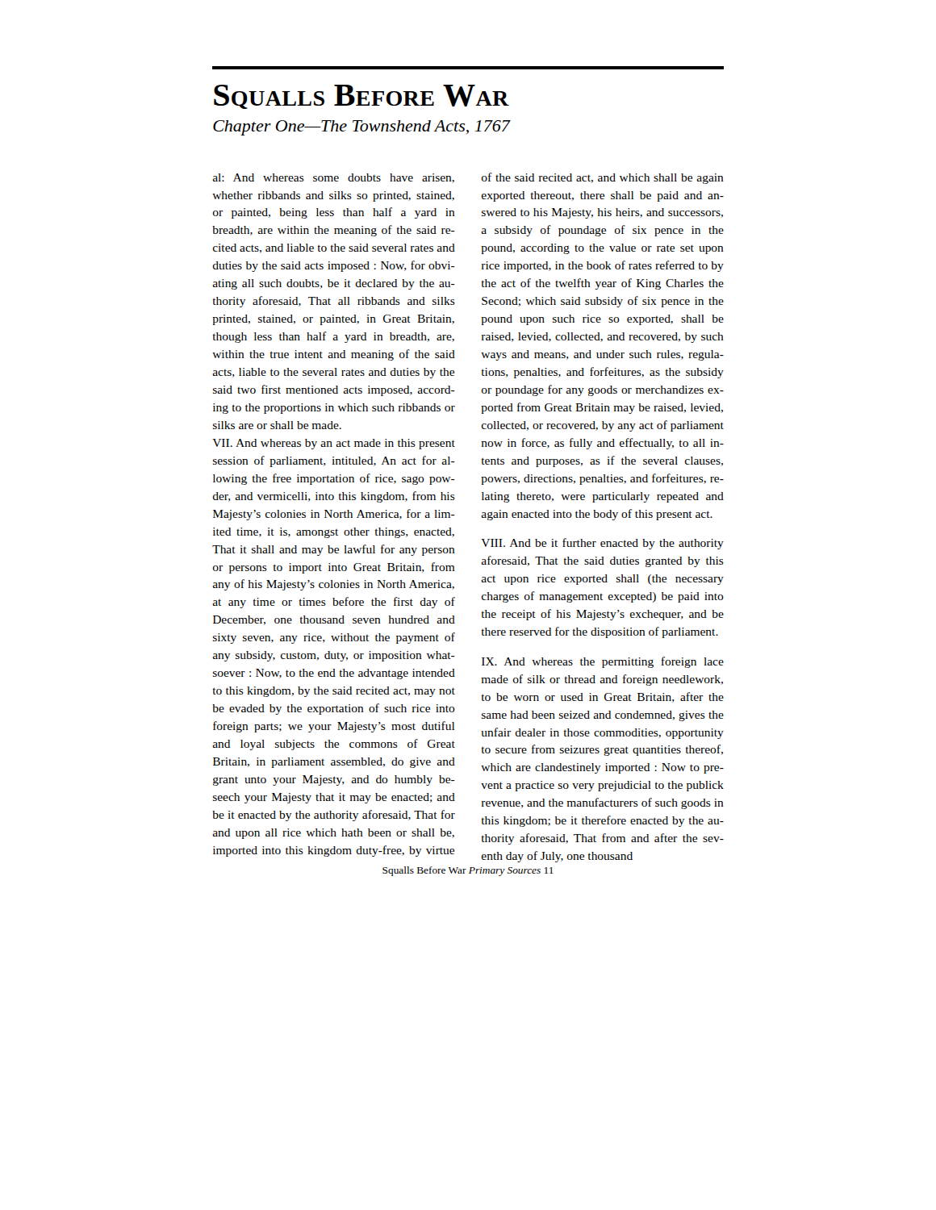Squalls Before War
Chapter One—The Townshend Acts, 1767
al: And whereas some doubts have arisen, whether ribbands and silks so printed, stained, or painted, being less than half a yard in breadth, are within the meaning of the said recited acts, and liable to the said several rates and duties by the said acts imposed : Now, for obviating all such doubts, be it declared by the authority aforesaid, That all ribbands and silks printed, stained, or painted, in Great Britain, though less than half a yard in breadth, are, within the true intent and meaning of the said acts, liable to the several rates and duties by the said two first mentioned acts imposed, according to the proportions in which such ribbands or silks are or shall be made.
VII. And whereas by an act made in this present session of parliament, intituled, An act for allowing the free importation of rice, sago powder, and vermicelli, into this kingdom, from his Majesty’s colonies in North America, for a limited time, it is, amongst other things, enacted, That it shall and may be lawful for any person or persons to import into Great Britain, from any of his Majesty’s colonies in North America, at any time or times before the first day of December, one thousand seven hundred and sixty seven, any rice, without the payment of any subsidy, custom, duty, or imposition whatsoever : Now, to the end the advantage intended to this kingdom, by the said recited act, may not be evaded by the exportation of such rice into foreign parts; we your Majesty’s most dutiful and loyal subjects the commons of Great Britain, in parliament assembled, do give and grant unto your Majesty, and do humbly beseech your Majesty that it may be enacted; and be it enacted by the authority aforesaid, That for and upon all rice which hath been or shall be, imported into this kingdom duty-free, by virtue of the said recited act, and which shall be again exported thereout, there shall be paid and answered to his Majesty, his heirs, and successors, a subsidy of poundage of six pence in the pound, according to the value or rate set upon rice imported, in the book of rates referred to by the act of the twelfth year of King Charles the Second; which said subsidy of six pence in the pound upon such rice so exported, shall be raised, levied, collected, and recovered, by such ways and means, and under such rules, regulations, penalties, and forfeitures, as the subsidy or poundage for any goods or merchandizes exported from Great Britain may be raised, levied, collected, or recovered, by any act of parliament now in force, as fully and effectually, to all intents and purposes, as if the several clauses, powers, directions, penalties, and forfeitures, relating thereto, were particularly repeated and again enacted into the body of this present act.
VIII. And be it further enacted by the authority aforesaid, That the said duties granted by this act upon rice exported shall (the necessary charges of management excepted) be paid into the receipt of his Majesty’s exchequer, and be there reserved for the disposition of parliament.
IX. And whereas the permitting foreign lace made of silk or thread and foreign needlework, to be worn or used in Great Britain, after the same had been seized and condemned, gives the unfair dealer in those commodities, opportunity to secure from seizures great quantities thereof, which are clandestinely imported : Now to prevent a practice so very prejudicial to the publick revenue, and the manufacturers of such goods in this kingdom; be it therefore enacted by the authority aforesaid, That from and after the seventh day of July, one thousand
Squalls Before War Primary Sources 11